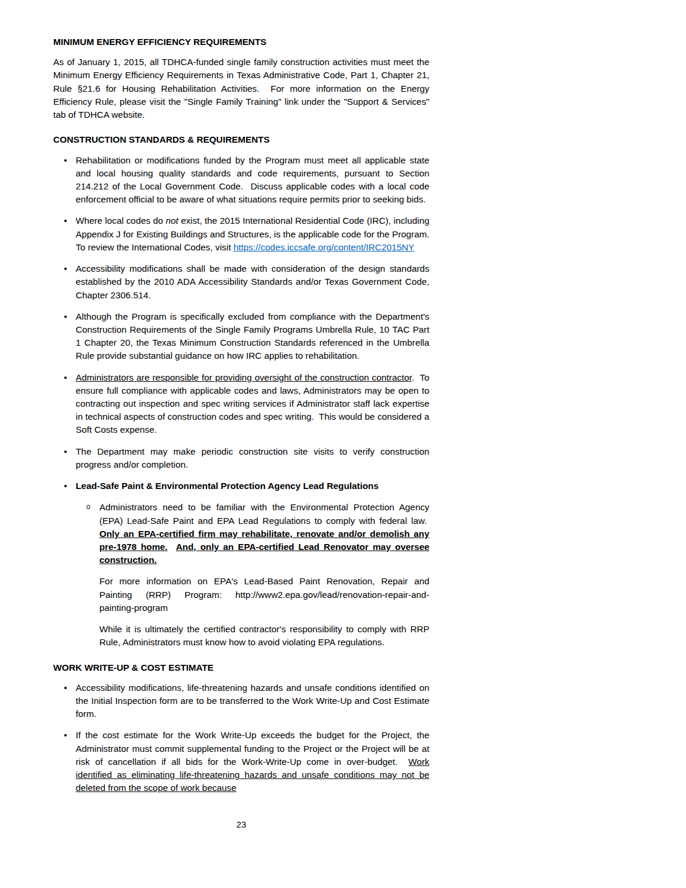MINIMUM ENERGY EFFICIENCY REQUIREMENTS
As of January 1, 2015, all TDHCA-funded single family construction activities must meet the Minimum Energy Efficiency Requirements in Texas Administrative Code, Part 1, Chapter 21, Rule §21.6 for Housing Rehabilitation Activities. For more information on the Energy Efficiency Rule, please visit the "Single Family Training" link under the "Support & Services" tab of TDHCA website.
CONSTRUCTION STANDARDS & REQUIREMENTS
Rehabilitation or modifications funded by the Program must meet all applicable state and local housing quality standards and code requirements, pursuant to Section 214.212 of the Local Government Code. Discuss applicable codes with a local code enforcement official to be aware of what situations require permits prior to seeking bids.
Where local codes do not exist, the 2015 International Residential Code (IRC), including Appendix J for Existing Buildings and Structures, is the applicable code for the Program. To review the International Codes, visit https://codes.iccsafe.org/content/IRC2015NY
Accessibility modifications shall be made with consideration of the design standards established by the 2010 ADA Accessibility Standards and/or Texas Government Code, Chapter 2306.514.
Although the Program is specifically excluded from compliance with the Department's Construction Requirements of the Single Family Programs Umbrella Rule, 10 TAC Part 1 Chapter 20, the Texas Minimum Construction Standards referenced in the Umbrella Rule provide substantial guidance on how IRC applies to rehabilitation.
Administrators are responsible for providing oversight of the construction contractor. To ensure full compliance with applicable codes and laws, Administrators may be open to contracting out inspection and spec writing services if Administrator staff lack expertise in technical aspects of construction codes and spec writing. This would be considered a Soft Costs expense.
The Department may make periodic construction site visits to verify construction progress and/or completion.
Lead-Safe Paint & Environmental Protection Agency Lead Regulations
Administrators need to be familiar with the Environmental Protection Agency (EPA) Lead-Safe Paint and EPA Lead Regulations to comply with federal law. Only an EPA-certified firm may rehabilitate, renovate and/or demolish any pre-1978 home. And, only an EPA-certified Lead Renovator may oversee construction.
For more information on EPA's Lead-Based Paint Renovation, Repair and Painting (RRP) Program: http://www2.epa.gov/lead/renovation-repair-and-painting-program
While it is ultimately the certified contractor's responsibility to comply with RRP Rule, Administrators must know how to avoid violating EPA regulations.
WORK WRITE-UP & COST ESTIMATE
Accessibility modifications, life-threatening hazards and unsafe conditions identified on the Initial Inspection form are to be transferred to the Work Write-Up and Cost Estimate form.
If the cost estimate for the Work Write-Up exceeds the budget for the Project, the Administrator must commit supplemental funding to the Project or the Project will be at risk of cancellation if all bids for the Work-Write-Up come in over-budget. Work identified as eliminating life-threatening hazards and unsafe conditions may not be deleted from the scope of work because
23